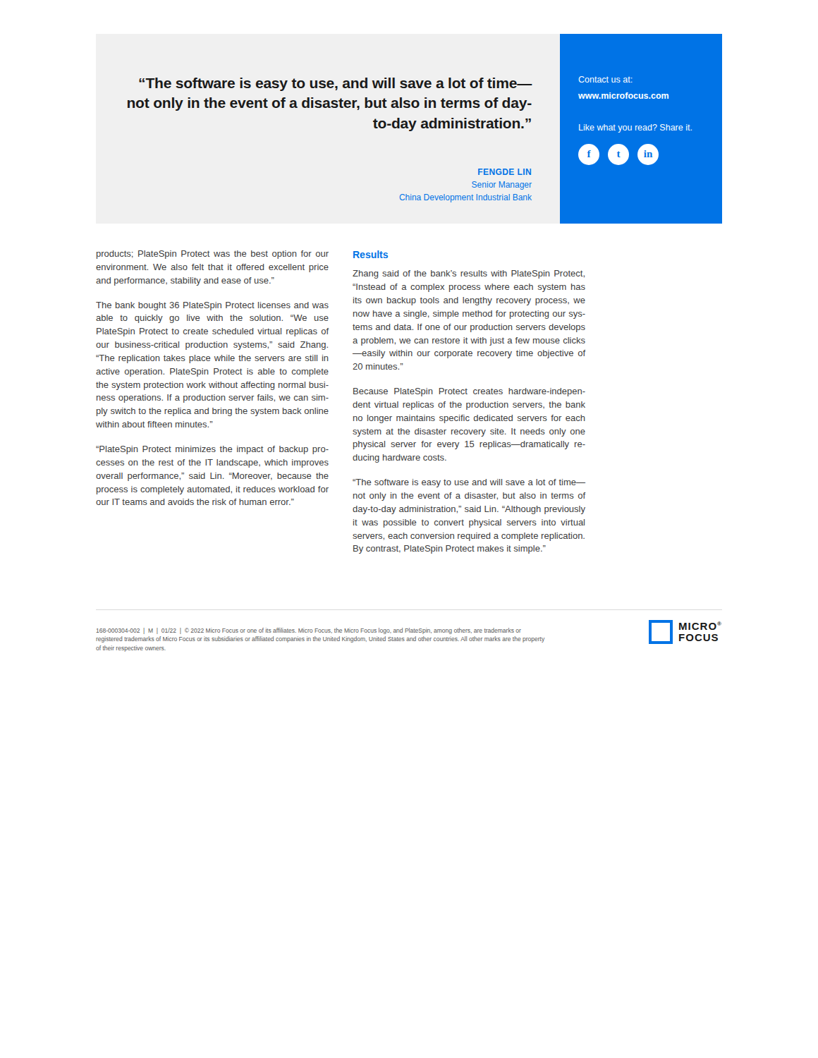“The software is easy to use, and will save a lot of time—not only in the event of a disaster, but also in terms of day-to-day administration.”
FENGDE LIN
Senior Manager
China Development Industrial Bank
Contact us at:
www.microfocus.com
Like what you read? Share it.
f t in
products; PlateSpin Protect was the best option for our environment. We also felt that it offered excellent price and performance, stability and ease of use.”
The bank bought 36 PlateSpin Protect licenses and was able to quickly go live with the solution. “We use PlateSpin Protect to create scheduled virtual replicas of our business-critical production systems,” said Zhang. “The replication takes place while the servers are still in active operation. PlateSpin Protect is able to complete the system protection work without affecting normal business operations. If a production server fails, we can simply switch to the replica and bring the system back online within about fifteen minutes.”
“PlateSpin Protect minimizes the impact of backup processes on the rest of the IT landscape, which improves overall performance,” said Lin. “Moreover, because the process is completely automated, it reduces workload for our IT teams and avoids the risk of human error.”
Results
Zhang said of the bank’s results with PlateSpin Protect, “Instead of a complex process where each system has its own backup tools and lengthy recovery process, we now have a single, simple method for protecting our systems and data. If one of our production servers develops a problem, we can restore it with just a few mouse clicks—easily within our corporate recovery time objective of 20 minutes.”
Because PlateSpin Protect creates hardware-independent virtual replicas of the production servers, the bank no longer maintains specific dedicated servers for each system at the disaster recovery site. It needs only one physical server for every 15 replicas—dramatically reducing hardware costs.
“The software is easy to use and will save a lot of time—not only in the event of a disaster, but also in terms of day-to-day administration,” said Lin. “Although previously it was possible to convert physical servers into virtual servers, each conversion required a complete replication. By contrast, PlateSpin Protect makes it simple.”
168-000304-002 | M | 01/22 | © 2022 Micro Focus or one of its affiliates. Micro Focus, the Micro Focus logo, and PlateSpin, among others, are trademarks or registered trademarks of Micro Focus or its subsidiaries or affiliated companies in the United Kingdom, United States and other countries. All other marks are the property of their respective owners.
MICRO®
FOCUS